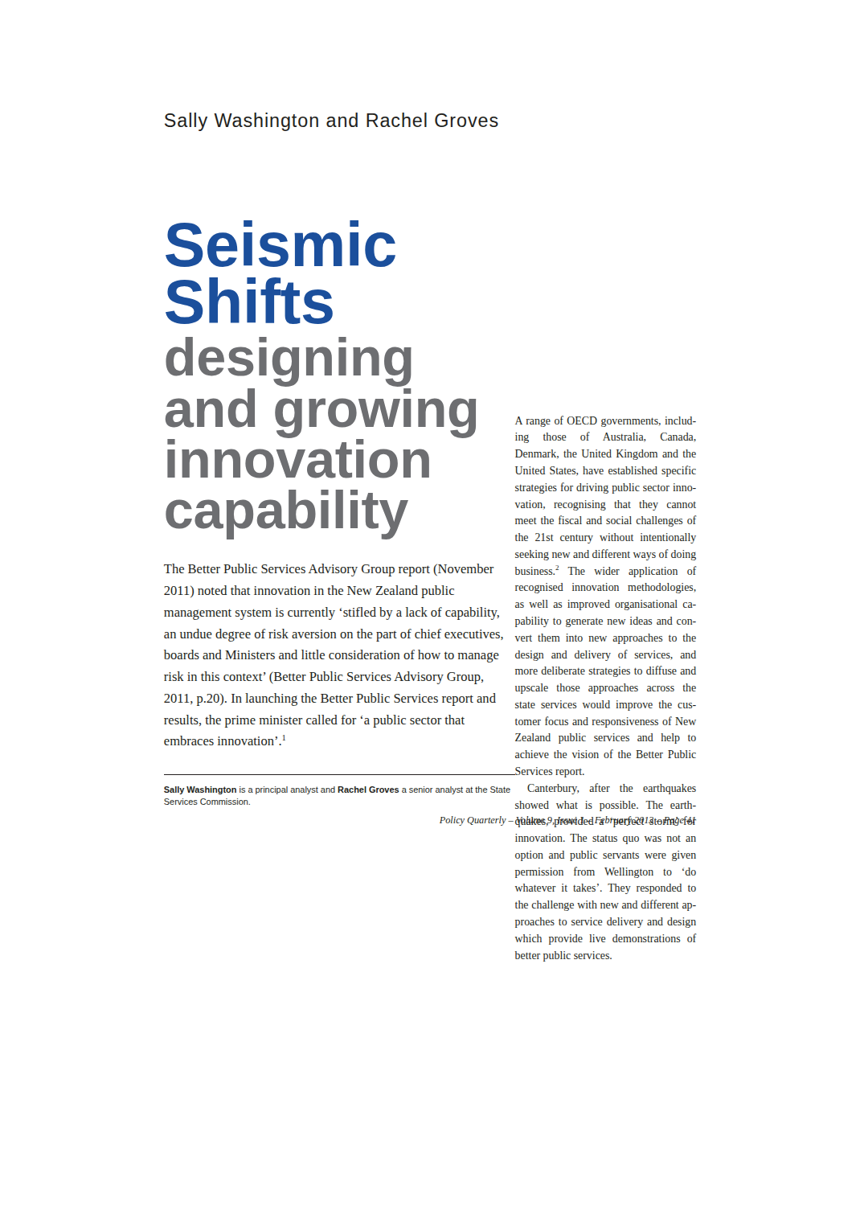Sally Washington and Rachel Groves
Seismic Shifts designing and growing innovation capability
The Better Public Services Advisory Group report (November 2011) noted that innovation in the New Zealand public management system is currently ‘stifled by a lack of capability, an undue degree of risk aversion on the part of chief executives, boards and Ministers and little consideration of how to manage risk in this context’ (Better Public Services Advisory Group, 2011, p.20). In launching the Better Public Services report and results, the prime minister called for ‘a public sector that embraces innovation’.1
Sally Washington is a principal analyst and Rachel Groves a senior analyst at the State Services Commission.
A range of OECD governments, including those of Australia, Canada, Denmark, the United Kingdom and the United States, have established specific strategies for driving public sector innovation, recognising that they cannot meet the fiscal and social challenges of the 21st century without intentionally seeking new and different ways of doing business.2 The wider application of recognised innovation methodologies, as well as improved organisational capability to generate new ideas and convert them into new approaches to the design and delivery of services, and more deliberate strategies to diffuse and upscale those approaches across the state services would improve the customer focus and responsiveness of New Zealand public services and help to achieve the vision of the Better Public Services report.
Canterbury, after the earthquakes showed what is possible. The earthquakes, provided a ‘perfect storm’ for innovation. The status quo was not an option and public servants were given permission from Wellington to ‘do whatever it takes’. They responded to the challenge with new and different approaches to service delivery and design which provide live demonstrations of better public services.
Policy Quarterly – Volume 9, Issue 1 – February 2013 – Page 41